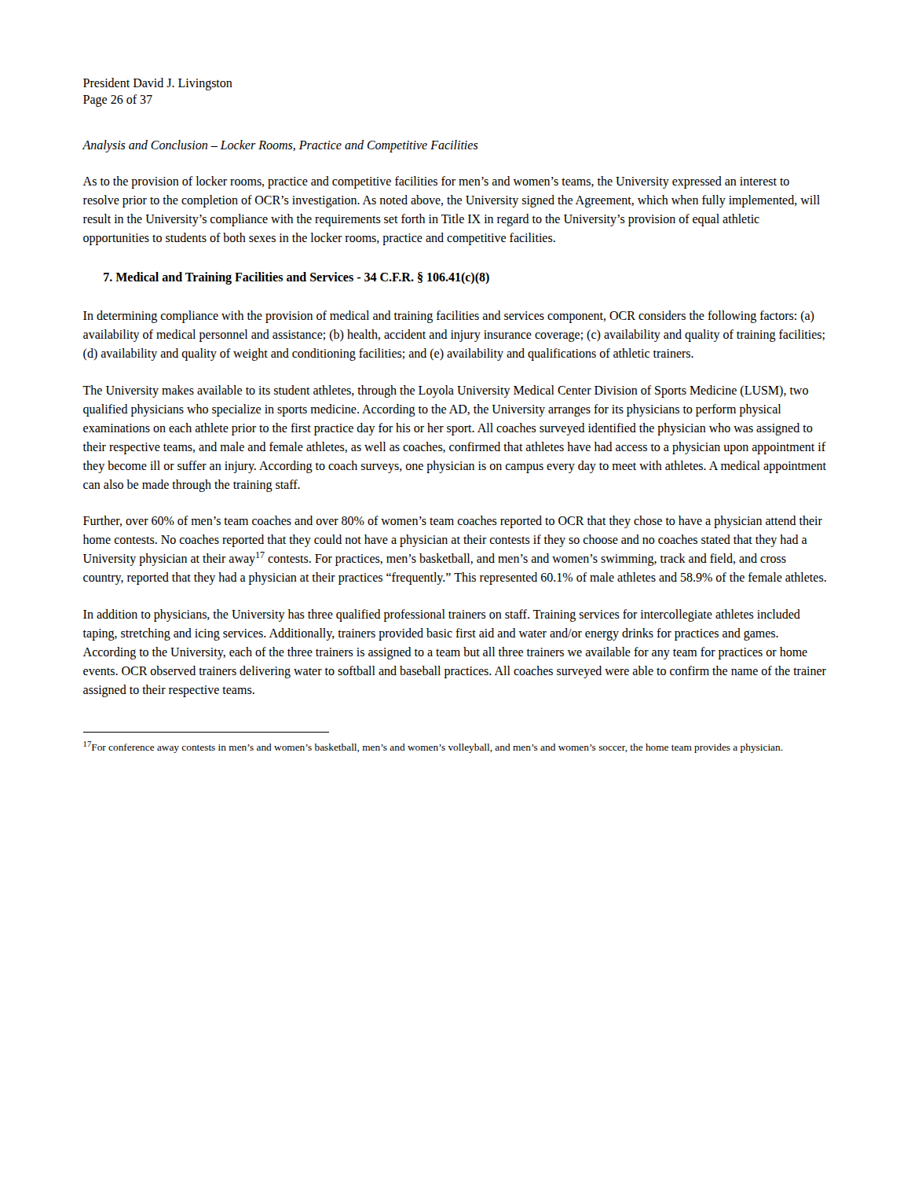President David J. Livingston
Page 26 of 37
Analysis and Conclusion – Locker Rooms, Practice and Competitive Facilities
As to the provision of locker rooms, practice and competitive facilities for men’s and women’s teams, the University expressed an interest to resolve prior to the completion of OCR’s investigation. As noted above, the University signed the Agreement, which when fully implemented, will result in the University’s compliance with the requirements set forth in Title IX in regard to the University’s provision of equal athletic opportunities to students of both sexes in the locker rooms, practice and competitive facilities.
Medical and Training Facilities and Services - 34 C.F.R. § 106.41(c)(8)
In determining compliance with the provision of medical and training facilities and services component, OCR considers the following factors: (a) availability of medical personnel and assistance; (b) health, accident and injury insurance coverage; (c) availability and quality of training facilities; (d) availability and quality of weight and conditioning facilities; and (e) availability and qualifications of athletic trainers.
The University makes available to its student athletes, through the Loyola University Medical Center Division of Sports Medicine (LUSM), two qualified physicians who specialize in sports medicine. According to the AD, the University arranges for its physicians to perform physical examinations on each athlete prior to the first practice day for his or her sport. All coaches surveyed identified the physician who was assigned to their respective teams, and male and female athletes, as well as coaches, confirmed that athletes have had access to a physician upon appointment if they become ill or suffer an injury. According to coach surveys, one physician is on campus every day to meet with athletes. A medical appointment can also be made through the training staff.
Further, over 60% of men’s team coaches and over 80% of women’s team coaches reported to OCR that they chose to have a physician attend their home contests. No coaches reported that they could not have a physician at their contests if they so choose and no coaches stated that they had a University physician at their away17 contests. For practices, men’s basketball, and men’s and women’s swimming, track and field, and cross country, reported that they had a physician at their practices “frequently.” This represented 60.1% of male athletes and 58.9% of the female athletes.
In addition to physicians, the University has three qualified professional trainers on staff. Training services for intercollegiate athletes included taping, stretching and icing services. Additionally, trainers provided basic first aid and water and/or energy drinks for practices and games. According to the University, each of the three trainers is assigned to a team but all three trainers we available for any team for practices or home events. OCR observed trainers delivering water to softball and baseball practices. All coaches surveyed were able to confirm the name of the trainer assigned to their respective teams.
17For conference away contests in men’s and women’s basketball, men’s and women’s volleyball, and men’s and women’s soccer, the home team provides a physician.